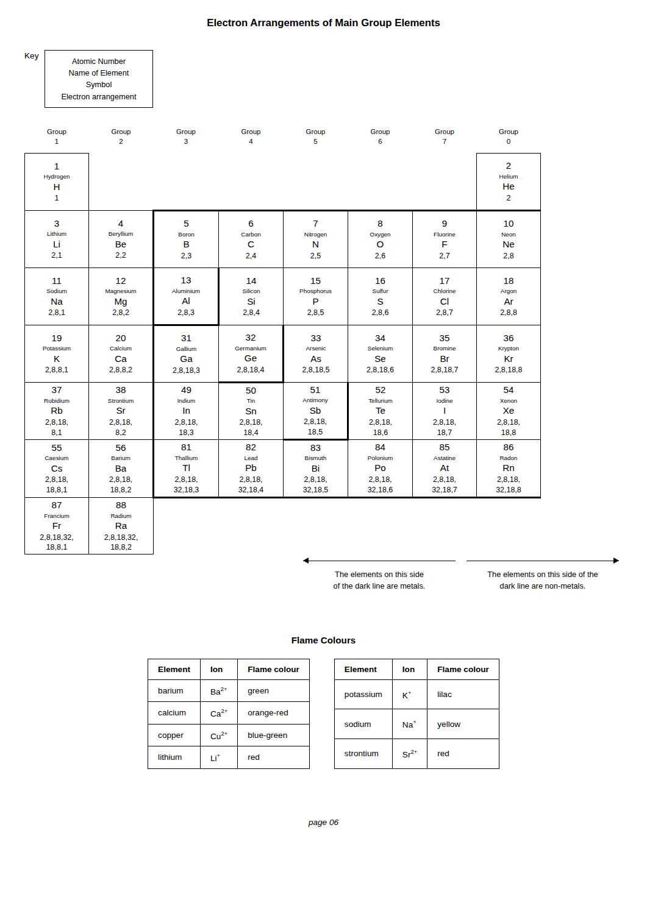Electron Arrangements of Main Group Elements
Key
Atomic Number
Name of Element
Symbol
Electron arrangement
| Group 1 | Group 2 | Group 3 | Group 4 | Group 5 | Group 6 | Group 7 | Group 0 |
| 1 Hydrogen H 1 | | | | | | | 2 Helium He 2 |
| 3 Lithium Li 2,1 | 4 Beryllium Be 2,2 | 5 Boron B 2,3 | 6 Carbon C 2,4 | 7 Nitrogen N 2,5 | 8 Oxygen O 2,6 | 9 Fluorine F 2,7 | 10 Neon Ne 2,8 |
| 11 Sodium Na 2,8,1 | 12 Magnesium Mg 2,8,2 | 13 Aluminium Al 2,8,3 | 14 Silicon Si 2,8,4 | 15 Phosphorus P 2,8,5 | 16 Sulfur S 2,8,6 | 17 Chlorine Cl 2,8,7 | 18 Argon Ar 2,8,8 |
| 19 Potassium K 2,8,8,1 | 20 Calcium Ca 2,8,8,2 | 31 Gallium Ga 2,8,18,3 | 32 Germanium Ge 2,8,18,4 | 33 Arsenic As 2,8,18,5 | 34 Selenium Se 2,8,18,6 | 35 Bromine Br 2,8,18,7 | 36 Krypton Kr 2,8,18,8 |
| 37 Rubidium Rb 2,8,18, 8,1 | 38 Strontium Sr 2,8,18, 8,2 | 49 Indium In 2,8,18, 18,3 | 50 Tin Sn 2,8,18, 18,4 | 51 Antimony Sb 2,8,18, 18,5 | 52 Tellurium Te 2,8,18, 18,6 | 53 Iodine I 2,8,18, 18,7 | 54 Xenon Xe 2,8,18, 18,8 |
| 55 Caesium Cs 2,8,18, 18,8,1 | 56 Barium Ba 2,8,18, 18,8,2 | 81 Thallium Tl 2,8,18, 32,18,3 | 82 Lead Pb 2,8,18, 32,18,4 | 83 Bismuth Bi 2,8,18, 32,18,5 | 84 Polonium Po 2,8,18, 32,18,6 | 85 Astatine At 2,8,18, 32,18,7 | 86 Radon Rn 2,8,18, 32,18,8 |
| 87 Francium Fr 2,8,18,32, 18,8,1 | 88 Radium Ra 2,8,18,32, 18,8,2 | | | | | | |
The elements on this side
of the dark line are metals.
The elements on this side of the
dark line are non-metals.
Flame Colours
| Element | Ion | Flame colour |
| --- | --- | --- |
| barium | Ba 2+ | green |
| calcium | Ca 2+ | orange-red |
| copper | Cu 2+ | blue-green |
| lithium | Li + | red |
| Element | Ion | Flame colour |
| --- | --- | --- |
| potassium | K + | lilac |
| sodium | Na + | yellow |
| strontium | Sr 2+ | red |
page 06